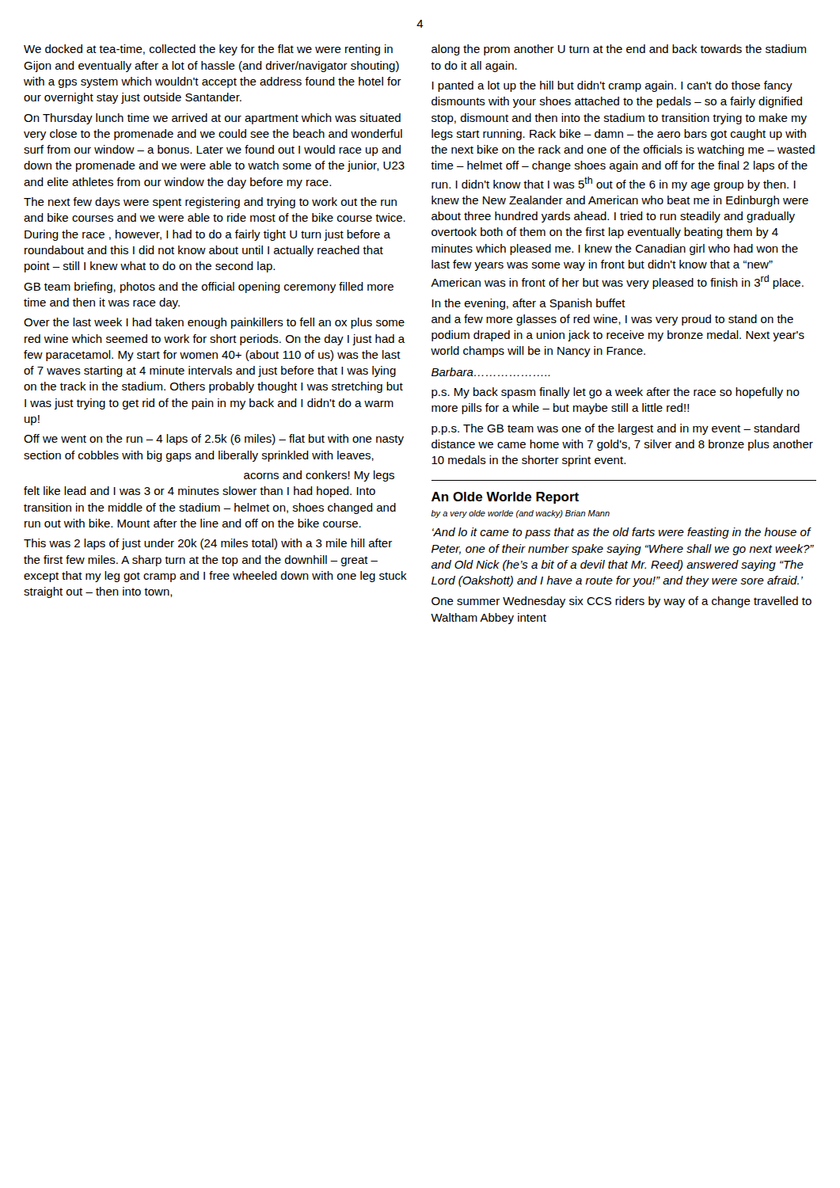4
We docked at tea-time, collected the key for the flat we were renting in Gijon and eventually after a lot of hassle (and driver/navigator shouting) with a gps system which wouldn't accept the address found the hotel for our overnight stay just outside Santander.
On Thursday lunch time we arrived at our apartment which was situated very close to the promenade and we could see the beach and wonderful surf from our window – a bonus. Later we found out I would race up and down the promenade and we were able to watch some of the junior, U23 and elite athletes from our window the day before my race.
The next few days were spent registering and trying to work out the run and bike courses and we were able to ride most of the bike course twice. During the race , however, I had to do a fairly tight U turn just before a roundabout and this I did not know about until I actually reached that point – still I knew what to do on the second lap.
GB team briefing, photos and the official opening ceremony filled more time and then it was race day.
Over the last week I had taken enough painkillers to fell an ox plus some red wine which seemed to work for short periods. On the day I just had a few paracetamol. My start for women 40+ (about 110 of us) was the last of 7 waves starting at 4 minute intervals and just before that I was lying on the track in the stadium. Others probably thought I was stretching but I was just trying to get rid of the pain in my back and I didn't do a warm up!
Off we went on the run – 4 laps of 2.5k (6 miles) – flat but with one nasty section of cobbles with big gaps and liberally sprinkled with leaves,
acorns and conkers! My legs felt like lead and I was 3 or 4 minutes slower than I had hoped. Into transition in the middle of the stadium – helmet on, shoes changed and run out with bike. Mount after the line and off on the bike course.
This was 2 laps of just under 20k (24 miles total) with a 3 mile hill after the first few miles. A sharp turn at the top and the downhill – great – except that my leg got cramp and I free wheeled down with one leg stuck straight out – then into town,
along the prom another U turn at the end and back towards the stadium to do it all again.
I panted a lot up the hill but didn't cramp again. I can't do those fancy dismounts with your shoes attached to the pedals – so a fairly dignified stop, dismount and then into the stadium to transition trying to make my legs start running. Rack bike – damn – the aero bars got caught up with the next bike on the rack and one of the officials is watching me – wasted time – helmet off – change shoes again and off for the final 2 laps of the run. I didn't know that I was 5th out of the 6 in my age group by then. I knew the New Zealander and American who beat me in Edinburgh were about three hundred yards ahead. I tried to run steadily and gradually overtook both of them on the first lap eventually beating them by 4 minutes which pleased me. I knew the Canadian girl who had won the last few years was some way in front but didn't know that a “new” American was in front of her but was very pleased to finish in 3rd place.
In the evening, after a Spanish buffet and a few more glasses of red wine, I was very proud to stand on the podium draped in a union jack to receive my bronze medal. Next year's world champs will be in Nancy in France.
Barbara………………..
p.s. My back spasm finally let go a week after the race so hopefully no more pills for a while – but maybe still a little red!!
p.p.s. The GB team was one of the largest and in my event – standard distance we came home with 7 gold's, 7 silver and 8 bronze plus another 10 medals in the shorter sprint event.
An Olde Worlde Report
by a very olde worlde (and wacky) Brian Mann
‘And lo it came to pass that as the old farts were feasting in the house of Peter, one of their number spake saying “Where shall we go next week?” and Old Nick (he’s a bit of a devil that Mr. Reed) answered saying “The Lord (Oakshott) and I have a route for you!” and they were sore afraid.’
One summer Wednesday six CCS riders by way of a change travelled to Waltham Abbey intent